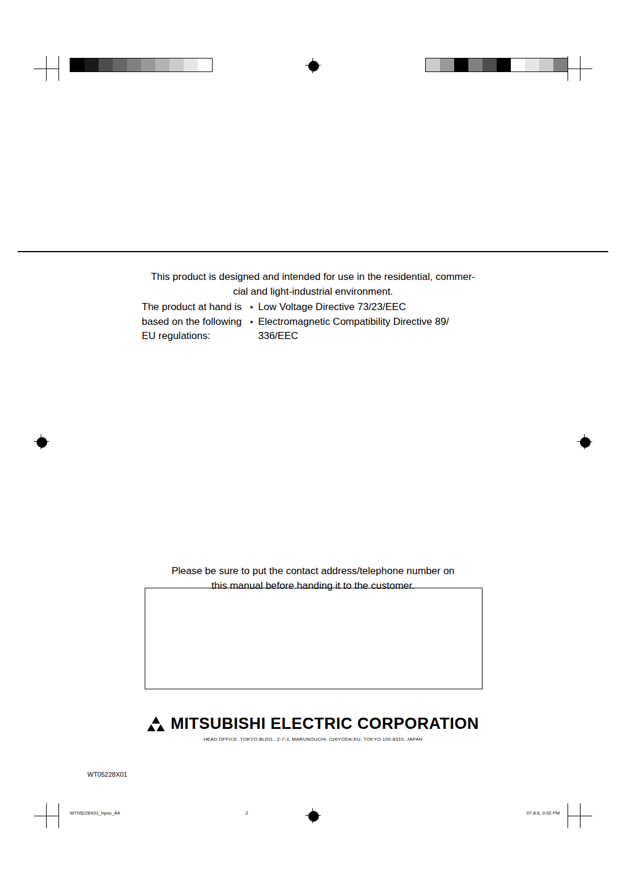This product is designed and intended for use in the residential, commer-
cial and light-industrial environment.
| The product at hand is | • | Low Voltage Directive 73/23/EEC |
| based on the following | • | Electromagnetic Compatibility Directive 89/ |
| EU regulations: | | 336/EEC |
Please be sure to put the contact address/telephone number on
this manual before handing it to the customer.
MITSUBISHI ELECTRIC CORPORATION
HEAD OFFICE: TOKYO BLDG., 2-7-3, MARUNOUCHI, CHIYODA-KU, TOKYO 100-8310, JAPAN
WT05228X01
WT05228X01_hyou_A4
2
07.8.6, 0:02 PM